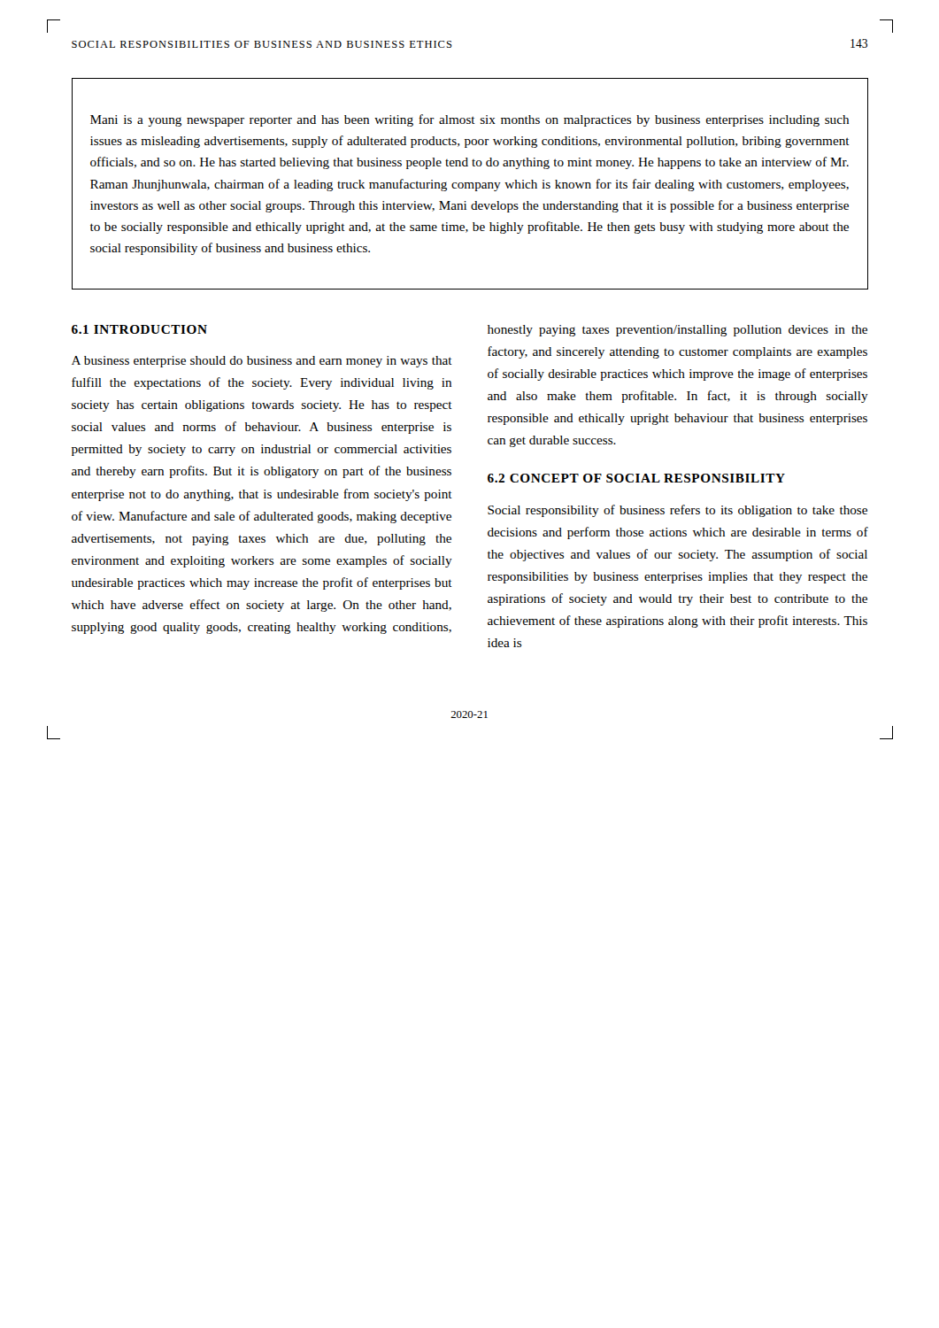Social Responsibilities of Business and Business Ethics 143
Mani is a young newspaper reporter and has been writing for almost six months on malpractices by business enterprises including such issues as misleading advertisements, supply of adulterated products, poor working conditions, environmental pollution, bribing government officials, and so on. He has started believing that business people tend to do anything to mint money. He happens to take an interview of Mr. Raman Jhunjhunwala, chairman of a leading truck manufacturing company which is known for its fair dealing with customers, employees, investors as well as other social groups. Through this interview, Mani develops the understanding that it is possible for a business enterprise to be socially responsible and ethically upright and, at the same time, be highly profitable. He then gets busy with studying more about the social responsibility of business and business ethics.
6.1 Introduction
A business enterprise should do business and earn money in ways that fulfill the expectations of the society. Every individual living in society has certain obligations towards society. He has to respect social values and norms of behaviour. A business enterprise is permitted by society to carry on industrial or commercial activities and thereby earn profits. But it is obligatory on part of the business enterprise not to do anything, that is undesirable from society's point of view. Manufacture and sale of adulterated goods, making deceptive advertisements, not paying taxes which are due, polluting the environment and exploiting workers are some examples of socially undesirable practices which may increase the profit of enterprises but which have adverse effect on society at large. On the other hand, supplying good quality goods, creating healthy working conditions, honestly paying taxes prevention/installing pollution devices in the factory, and sincerely attending to customer complaints are examples of socially desirable practices which improve the image of enterprises and also make them profitable. In fact, it is through socially responsible and ethically upright behaviour that business enterprises can get durable success.
6.2 Concept of Social Responsibility
Social responsibility of business refers to its obligation to take those decisions and perform those actions which are desirable in terms of the objectives and values of our society. The assumption of social responsibilities by business enterprises implies that they respect the aspirations of society and would try their best to contribute to the achievement of these aspirations along with their profit interests. This idea is
2020-21